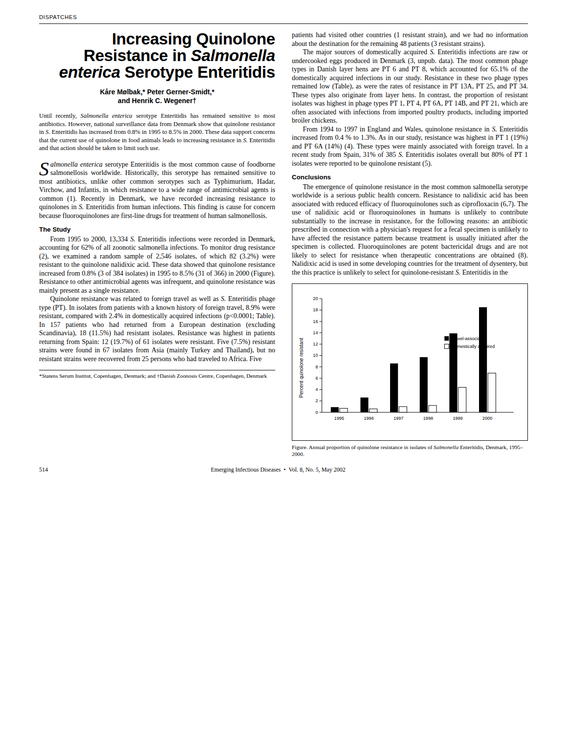DISPATCHES
Increasing Quinolone Resistance in Salmonella enterica Serotype Enteritidis
Kåre Mølbak,* Peter Gerner-Smidt,*
and Henrik C. Wegener†
Until recently, Salmonella enterica serotype Enteritidis has remained sensitive to most antibiotics. However, national surveillance data from Denmark show that quinolone resistance in S. Enteritidis has increased from 0.8% in 1995 to 8.5% in 2000. These data support concerns that the current use of quinolone in food animals leads to increasing resistance in S. Enteritidis and that action should be taken to limit such use.
Salmonella enterica serotype Enteritidis is the most common cause of foodborne salmonellosis worldwide. Historically, this serotype has remained sensitive to most antibiotics, unlike other common serotypes such as Typhimurium, Hadar, Virchow, and Infantis, in which resistance to a wide range of antimicrobial agents is common (1). Recently in Denmark, we have recorded increasing resistance to quinolones in S. Enteritidis from human infections. This finding is cause for concern because fluoroquinolones are first-line drugs for treatment of human salmonellosis.
The Study
From 1995 to 2000, 13,334 S. Enteritidis infections were recorded in Denmark, accounting for 62% of all zoonotic salmonella infections. To monitor drug resistance (2), we examined a random sample of 2,546 isolates, of which 82 (3.2%) were resistant to the quinolone nalidixic acid. These data showed that quinolone resistance increased from 0.8% (3 of 384 isolates) in 1995 to 8.5% (31 of 366) in 2000 (Figure). Resistance to other antimicrobial agents was infrequent, and quinolone resistance was mainly present as a single resistance.
Quinolone resistance was related to foreign travel as well as S. Enteritidis phage type (PT). In isolates from patients with a known history of foreign travel, 8.9% were resistant, compared with 2.4% in domestically acquired infections (p<0.0001; Table). In 157 patients who had returned from a European destination (excluding Scandinavia), 18 (11.5%) had resistant isolates. Resistance was highest in patients returning from Spain: 12 (19.7%) of 61 isolates were resistant. Five (7.5%) resistant strains were found in 67 isolates from Asia (mainly Turkey and Thailand), but no resistant strains were recovered from 25 persons who had traveled to Africa. Five
*Statens Serum Institut, Copenhagen, Denmark; and †Danish Zoonosis Centre, Copenhagen, Denmark
patients had visited other countries (1 resistant strain), and we had no information about the destination for the remaining 48 patients (3 resistant strains).
The major sources of domestically acquired S. Enteritidis infections are raw or undercooked eggs produced in Denmark (3, unpub. data). The most common phage types in Danish layer hens are PT 6 and PT 8, which accounted for 65.1% of the domestically acquired infections in our study. Resistance in these two phage types remained low (Table), as were the rates of resistance in PT 13A, PT 25, and PT 34. These types also originate from layer hens. In contrast, the proportion of resistant isolates was highest in phage types PT 1, PT 4, PT 6A, PT 14B, and PT 21, which are often associated with infections from imported poultry products, including imported broiler chickens.
From 1994 to 1997 in England and Wales, quinolone resistance in S. Enteritidis increased from 0.4 % to 1.3%. As in our study, resistance was highest in PT 1 (19%) and PT 6A (14%) (4). These types were mainly associated with foreign travel. In a recent study from Spain, 31% of 385 S. Enteritidis isolates overall but 80% of PT 1 isolates were reported to be quinolone resistant (5).
Conclusions
The emergence of quinolone resistance in the most common salmonella serotype worldwide is a serious public health concern. Resistance to nalidixic acid has been associated with reduced efficacy of fluoroquinolones such as ciprofloxacin (6,7). The use of nalidixic acid or fluoroquinolones in humans is unlikely to contribute substantially to the increase in resistance, for the following reasons: an antibiotic prescribed in connection with a physician's request for a fecal specimen is unlikely to have affected the resistance pattern because treatment is usually initiated after the specimen is collected. Fluoroquinolones are potent bactericidal drugs and are not likely to select for resistance when therapeutic concentrations are obtained (8). Nalidixic acid is used in some developing countries for the treatment of dysentery, but the this practice is unlikely to select for quinolone-resistant S. Enteritidis in the
Percent quinolone resistant 0 2 4 6 8 10 12 14 16 18 20 1995 1996 1997 1998 1999 2000 Travel-associated Domestically acquired
Figure. Annual proportion of quinolone resistance in isolates of Salmonella Enteritidis, Denmark, 1995–2000.
514
Emerging Infectious Diseases • Vol. 8, No. 5, May 2002